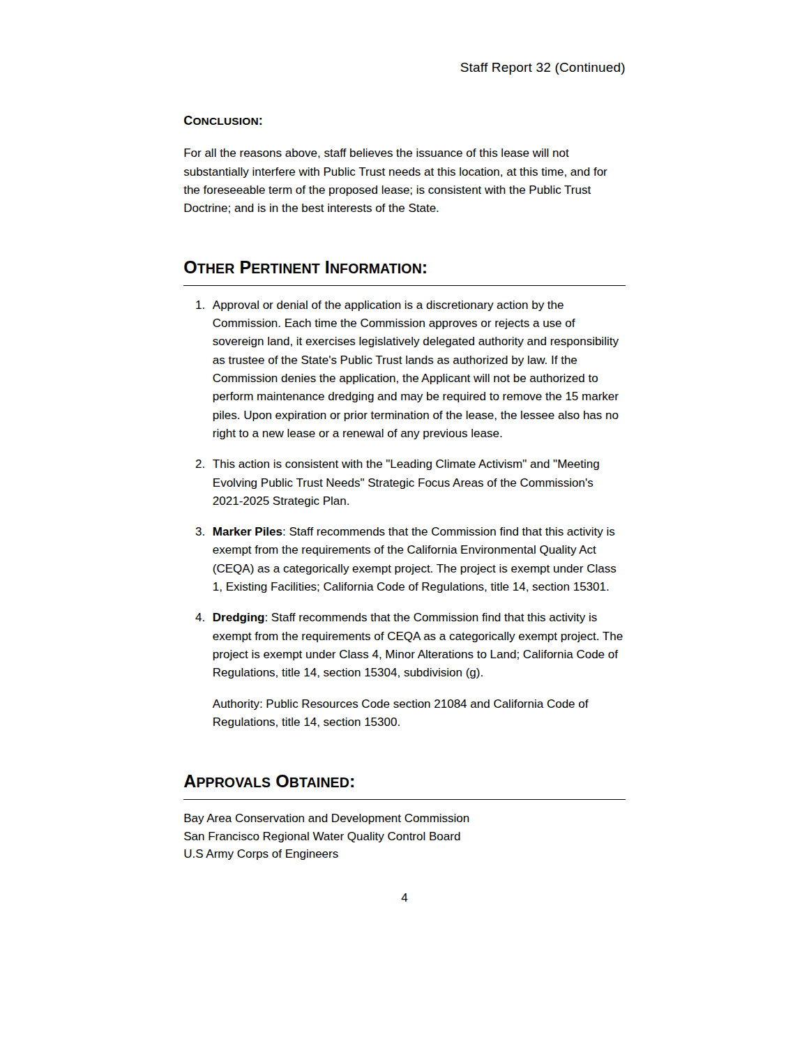Staff Report 32 (Continued)
CONCLUSION:
For all the reasons above, staff believes the issuance of this lease will not substantially interfere with Public Trust needs at this location, at this time, and for the foreseeable term of the proposed lease; is consistent with the Public Trust Doctrine; and is in the best interests of the State.
OTHER PERTINENT INFORMATION:
Approval or denial of the application is a discretionary action by the Commission. Each time the Commission approves or rejects a use of sovereign land, it exercises legislatively delegated authority and responsibility as trustee of the State's Public Trust lands as authorized by law. If the Commission denies the application, the Applicant will not be authorized to perform maintenance dredging and may be required to remove the 15 marker piles. Upon expiration or prior termination of the lease, the lessee also has no right to a new lease or a renewal of any previous lease.
This action is consistent with the "Leading Climate Activism" and "Meeting Evolving Public Trust Needs" Strategic Focus Areas of the Commission's 2021-2025 Strategic Plan.
Marker Piles: Staff recommends that the Commission find that this activity is exempt from the requirements of the California Environmental Quality Act (CEQA) as a categorically exempt project. The project is exempt under Class 1, Existing Facilities; California Code of Regulations, title 14, section 15301.
Dredging: Staff recommends that the Commission find that this activity is exempt from the requirements of CEQA as a categorically exempt project. The project is exempt under Class 4, Minor Alterations to Land; California Code of Regulations, title 14, section 15304, subdivision (g).
Authority: Public Resources Code section 21084 and California Code of Regulations, title 14, section 15300.
APPROVALS OBTAINED:
Bay Area Conservation and Development Commission
San Francisco Regional Water Quality Control Board
U.S Army Corps of Engineers
4